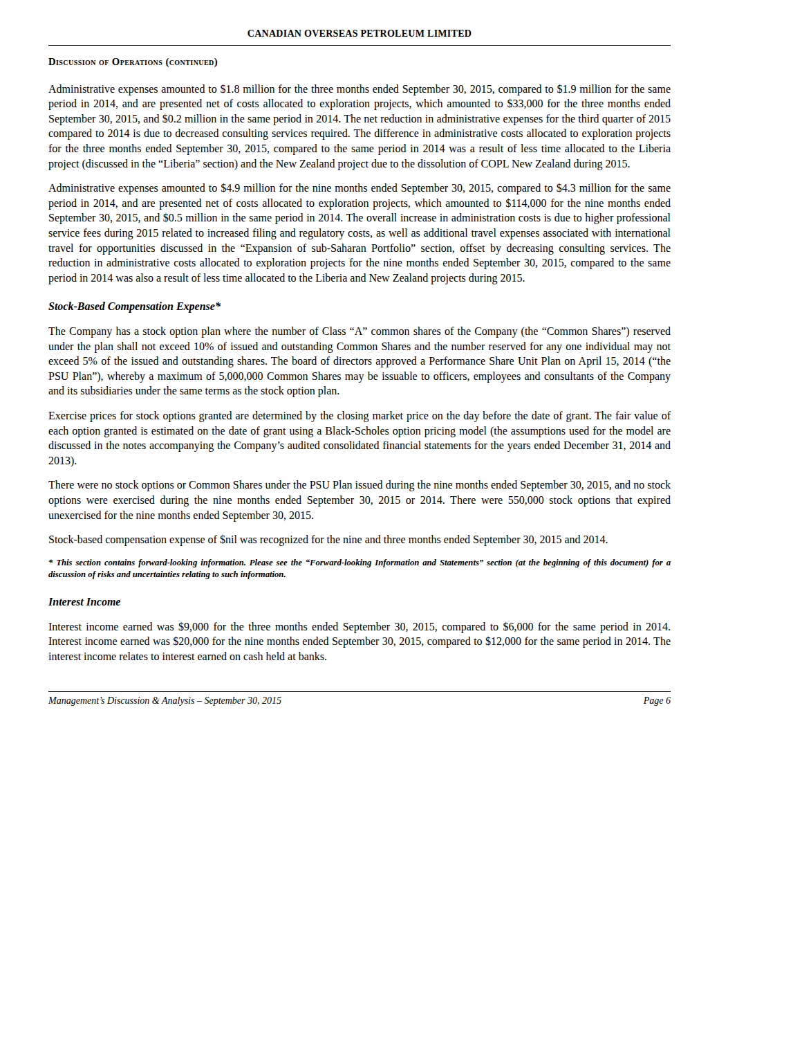CANADIAN OVERSEAS PETROLEUM LIMITED
Discussion of Operations (continued)
Administrative expenses amounted to $1.8 million for the three months ended September 30, 2015, compared to $1.9 million for the same period in 2014, and are presented net of costs allocated to exploration projects, which amounted to $33,000 for the three months ended September 30, 2015, and $0.2 million in the same period in 2014. The net reduction in administrative expenses for the third quarter of 2015 compared to 2014 is due to decreased consulting services required. The difference in administrative costs allocated to exploration projects for the three months ended September 30, 2015, compared to the same period in 2014 was a result of less time allocated to the Liberia project (discussed in the “Liberia” section) and the New Zealand project due to the dissolution of COPL New Zealand during 2015.
Administrative expenses amounted to $4.9 million for the nine months ended September 30, 2015, compared to $4.3 million for the same period in 2014, and are presented net of costs allocated to exploration projects, which amounted to $114,000 for the nine months ended September 30, 2015, and $0.5 million in the same period in 2014. The overall increase in administration costs is due to higher professional service fees during 2015 related to increased filing and regulatory costs, as well as additional travel expenses associated with international travel for opportunities discussed in the “Expansion of sub-Saharan Portfolio” section, offset by decreasing consulting services. The reduction in administrative costs allocated to exploration projects for the nine months ended September 30, 2015, compared to the same period in 2014 was also a result of less time allocated to the Liberia and New Zealand projects during 2015.
Stock-Based Compensation Expense*
The Company has a stock option plan where the number of Class “A” common shares of the Company (the “Common Shares”) reserved under the plan shall not exceed 10% of issued and outstanding Common Shares and the number reserved for any one individual may not exceed 5% of the issued and outstanding shares. The board of directors approved a Performance Share Unit Plan on April 15, 2014 (“the PSU Plan”), whereby a maximum of 5,000,000 Common Shares may be issuable to officers, employees and consultants of the Company and its subsidiaries under the same terms as the stock option plan.
Exercise prices for stock options granted are determined by the closing market price on the day before the date of grant. The fair value of each option granted is estimated on the date of grant using a Black-Scholes option pricing model (the assumptions used for the model are discussed in the notes accompanying the Company’s audited consolidated financial statements for the years ended December 31, 2014 and 2013).
There were no stock options or Common Shares under the PSU Plan issued during the nine months ended September 30, 2015, and no stock options were exercised during the nine months ended September 30, 2015 or 2014. There were 550,000 stock options that expired unexercised for the nine months ended September 30, 2015.
Stock-based compensation expense of $nil was recognized for the nine and three months ended September 30, 2015 and 2014.
* This section contains forward-looking information. Please see the “Forward-looking Information and Statements” section (at the beginning of this document) for a discussion of risks and uncertainties relating to such information.
Interest Income
Interest income earned was $9,000 for the three months ended September 30, 2015, compared to $6,000 for the same period in 2014. Interest income earned was $20,000 for the nine months ended September 30, 2015, compared to $12,000 for the same period in 2014. The interest income relates to interest earned on cash held at banks.
Management’s Discussion & Analysis – September 30, 2015 Page 6